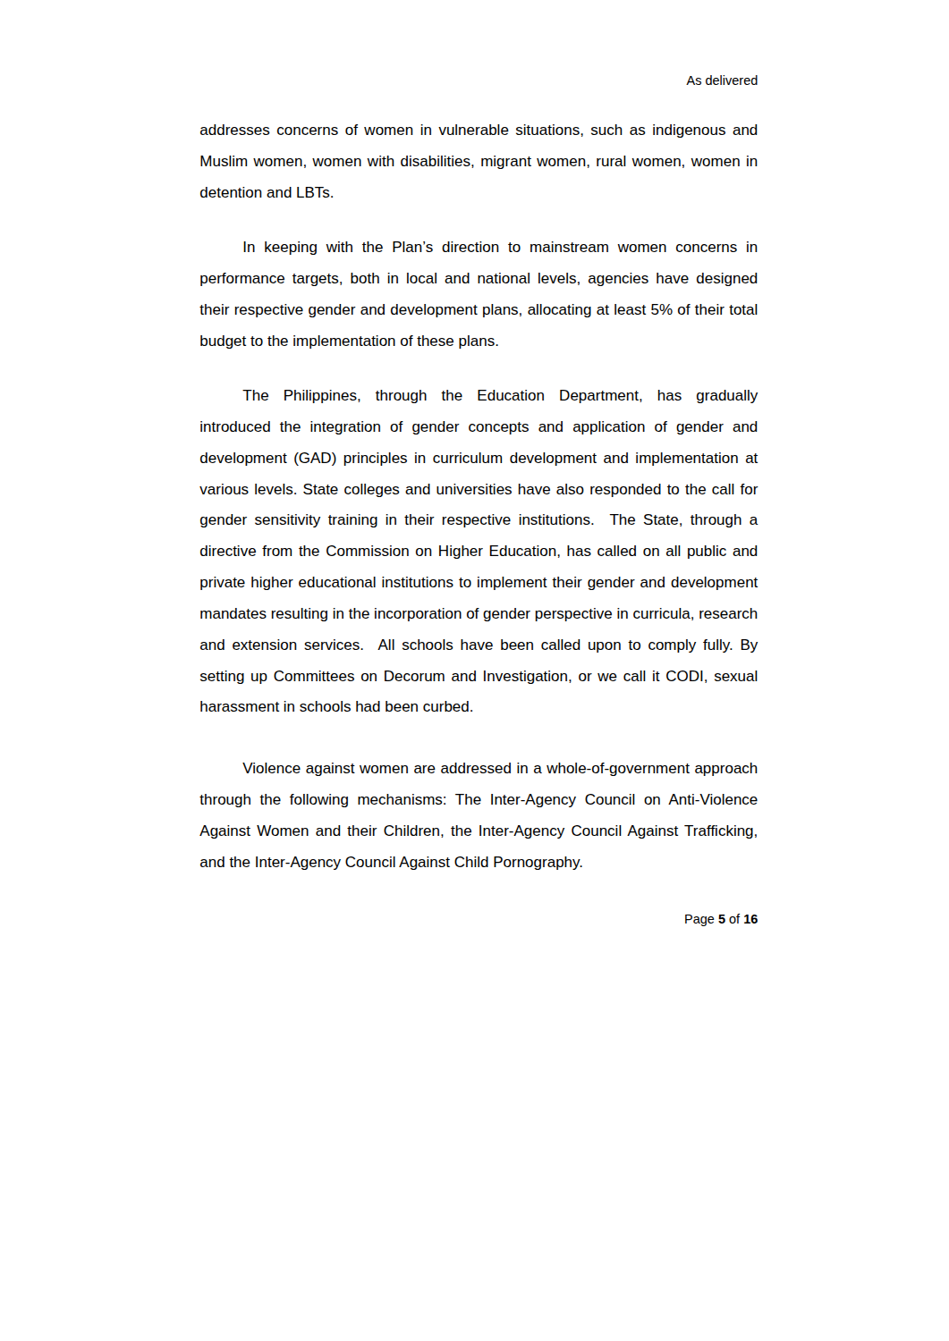As delivered
addresses concerns of women in vulnerable situations, such as indigenous and Muslim women, women with disabilities, migrant women, rural women, women in detention and LBTs.
In keeping with the Plan’s direction to mainstream women concerns in performance targets, both in local and national levels, agencies have designed their respective gender and development plans, allocating at least 5% of their total budget to the implementation of these plans.
The Philippines, through the Education Department, has gradually introduced the integration of gender concepts and application of gender and development (GAD) principles in curriculum development and implementation at various levels. State colleges and universities have also responded to the call for gender sensitivity training in their respective institutions. The State, through a directive from the Commission on Higher Education, has called on all public and private higher educational institutions to implement their gender and development mandates resulting in the incorporation of gender perspective in curricula, research and extension services. All schools have been called upon to comply fully. By setting up Committees on Decorum and Investigation, or we call it CODI, sexual harassment in schools had been curbed.
Violence against women are addressed in a whole-of-government approach through the following mechanisms: The Inter-Agency Council on Anti-Violence Against Women and their Children, the Inter-Agency Council Against Trafficking, and the Inter-Agency Council Against Child Pornography.
Page 5 of 16